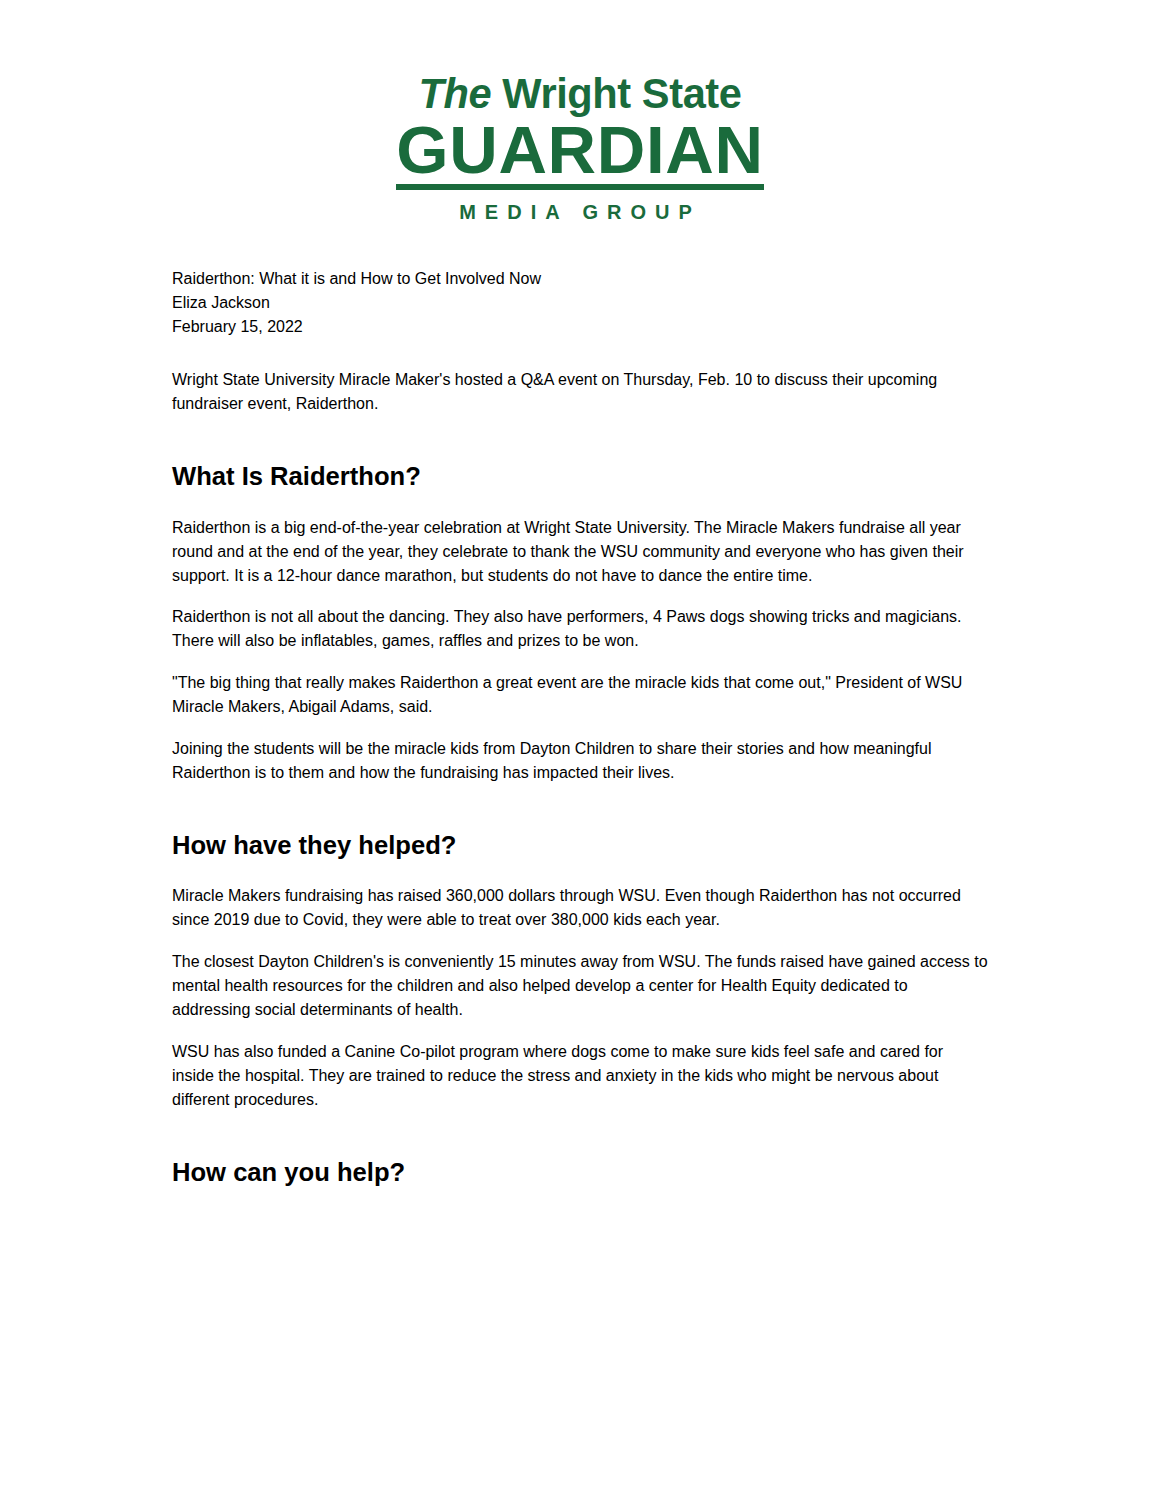The Wright State
GUARDIAN
MEDIA GROUP
Raiderthon: What it is and How to Get Involved Now
Eliza Jackson
February 15, 2022
Wright State University Miracle Maker's hosted a Q&A event on Thursday, Feb. 10 to discuss their upcoming fundraiser event, Raiderthon.
What Is Raiderthon?
Raiderthon is a big end-of-the-year celebration at Wright State University. The Miracle Makers fundraise all year round and at the end of the year, they celebrate to thank the WSU community and everyone who has given their support. It is a 12-hour dance marathon, but students do not have to dance the entire time.
Raiderthon is not all about the dancing. They also have performers, 4 Paws dogs showing tricks and magicians. There will also be inflatables, games, raffles and prizes to be won.
"The big thing that really makes Raiderthon a great event are the miracle kids that come out," President of WSU Miracle Makers, Abigail Adams, said.
Joining the students will be the miracle kids from Dayton Children to share their stories and how meaningful Raiderthon is to them and how the fundraising has impacted their lives.
How have they helped?
Miracle Makers fundraising has raised 360,000 dollars through WSU. Even though Raiderthon has not occurred since 2019 due to Covid, they were able to treat over 380,000 kids each year.
The closest Dayton Children's is conveniently 15 minutes away from WSU. The funds raised have gained access to mental health resources for the children and also helped develop a center for Health Equity dedicated to addressing social determinants of health.
WSU has also funded a Canine Co-pilot program where dogs come to make sure kids feel safe and cared for inside the hospital. They are trained to reduce the stress and anxiety in the kids who might be nervous about different procedures.
How can you help?